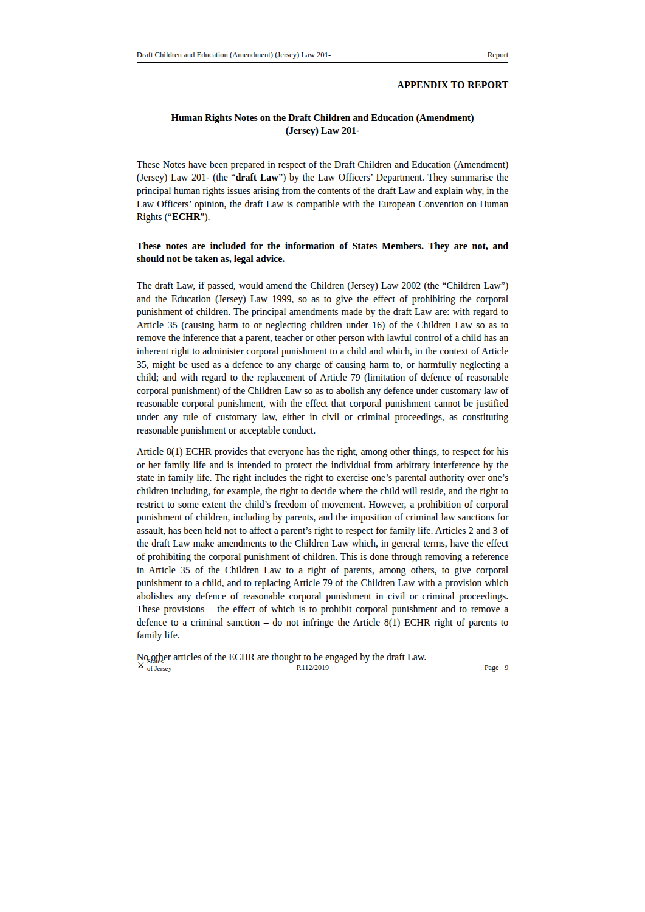Draft Children and Education (Amendment) (Jersey) Law 201-
Report
APPENDIX TO REPORT
Human Rights Notes on the Draft Children and Education (Amendment)
(Jersey) Law 201-
These Notes have been prepared in respect of the Draft Children and Education (Amendment) (Jersey) Law 201- (the “draft Law”) by the Law Officers’ Department. They summarise the principal human rights issues arising from the contents of the draft Law and explain why, in the Law Officers’ opinion, the draft Law is compatible with the European Convention on Human Rights (“ECHR”).
These notes are included for the information of States Members. They are not, and should not be taken as, legal advice.
The draft Law, if passed, would amend the Children (Jersey) Law 2002 (the “Children Law”) and the Education (Jersey) Law 1999, so as to give the effect of prohibiting the corporal punishment of children. The principal amendments made by the draft Law are: with regard to Article 35 (causing harm to or neglecting children under 16) of the Children Law so as to remove the inference that a parent, teacher or other person with lawful control of a child has an inherent right to administer corporal punishment to a child and which, in the context of Article 35, might be used as a defence to any charge of causing harm to, or harmfully neglecting a child; and with regard to the replacement of Article 79 (limitation of defence of reasonable corporal punishment) of the Children Law so as to abolish any defence under customary law of reasonable corporal punishment, with the effect that corporal punishment cannot be justified under any rule of customary law, either in civil or criminal proceedings, as constituting reasonable punishment or acceptable conduct.
Article 8(1) ECHR provides that everyone has the right, among other things, to respect for his or her family life and is intended to protect the individual from arbitrary interference by the state in family life. The right includes the right to exercise one’s parental authority over one’s children including, for example, the right to decide where the child will reside, and the right to restrict to some extent the child’s freedom of movement. However, a prohibition of corporal punishment of children, including by parents, and the imposition of criminal law sanctions for assault, has been held not to affect a parent’s right to respect for family life. Articles 2 and 3 of the draft Law make amendments to the Children Law which, in general terms, have the effect of prohibiting the corporal punishment of children. This is done through removing a reference in Article 35 of the Children Law to a right of parents, among others, to give corporal punishment to a child, and to replacing Article 79 of the Children Law with a provision which abolishes any defence of reasonable corporal punishment in civil or criminal proceedings. These provisions – the effect of which is to prohibit corporal punishment and to remove a defence to a criminal sanction – do not infringe the Article 8(1) ECHR right of parents to family life.
No other articles of the ECHR are thought to be engaged by the draft Law.
⚔ States of Jersey
P.112/2019
Page - 9